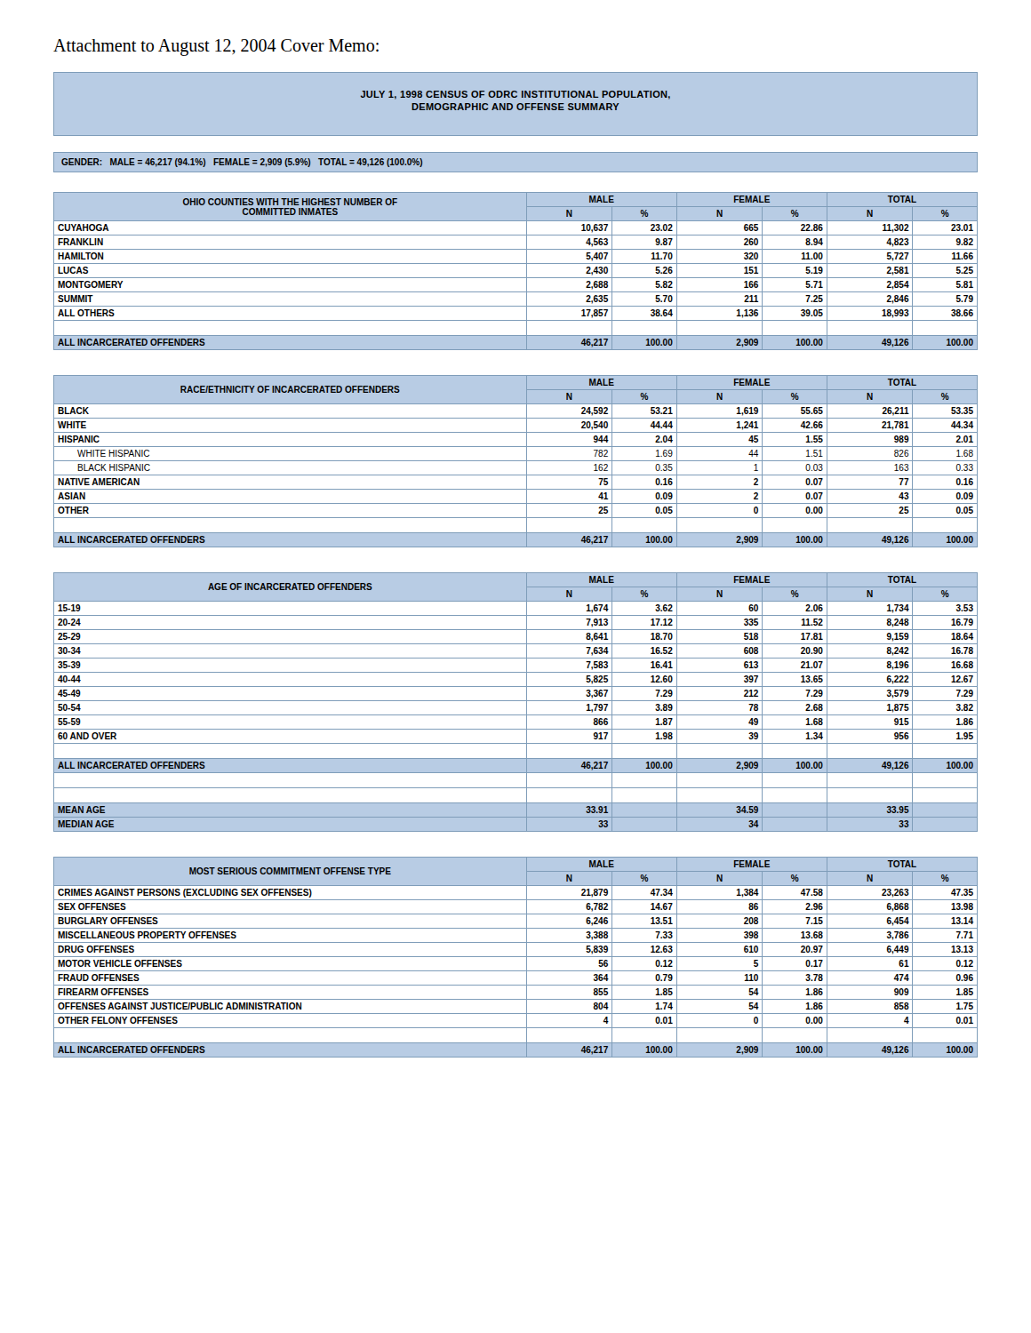Attachment to August 12, 2004 Cover Memo:
JULY 1, 1998 CENSUS OF ODRC INSTITUTIONAL POPULATION, DEMOGRAPHIC AND OFFENSE SUMMARY
GENDER: MALE = 46,217 (94.1%) FEMALE = 2,909 (5.9%) TOTAL = 49,126 (100.0%)
| OHIO COUNTIES WITH THE HIGHEST NUMBER OF COMMITTED INMATES | MALE | FEMALE | TOTAL |
| --- | --- | --- | --- |
| N | % | N | % | N | % |
| CUYAHOGA | 10,637 | 23.02 | 665 | 22.86 | 11,302 | 23.01 |
| FRANKLIN | 4,563 | 9.87 | 260 | 8.94 | 4,823 | 9.82 |
| HAMILTON | 5,407 | 11.70 | 320 | 11.00 | 5,727 | 11.66 |
| LUCAS | 2,430 | 5.26 | 151 | 5.19 | 2,581 | 5.25 |
| MONTGOMERY | 2,688 | 5.82 | 166 | 5.71 | 2,854 | 5.81 |
| SUMMIT | 2,635 | 5.70 | 211 | 7.25 | 2,846 | 5.79 |
| ALL OTHERS | 17,857 | 38.64 | 1,136 | 39.05 | 18,993 | 38.66 |
| ALL INCARCERATED OFFENDERS | 46,217 | 100.00 | 2,909 | 100.00 | 49,126 | 100.00 |
| RACE/ETHNICITY OF INCARCERATED OFFENDERS | MALE | FEMALE | TOTAL |
| --- | --- | --- | --- |
| N | % | N | % | N | % |
| BLACK | 24,592 | 53.21 | 1,619 | 55.65 | 26,211 | 53.35 |
| WHITE | 20,540 | 44.44 | 1,241 | 42.66 | 21,781 | 44.34 |
| HISPANIC | 944 | 2.04 | 45 | 1.55 | 989 | 2.01 |
| WHITE HISPANIC | 782 | 1.69 | 44 | 1.51 | 826 | 1.68 |
| BLACK HISPANIC | 162 | 0.35 | 1 | 0.03 | 163 | 0.33 |
| NATIVE AMERICAN | 75 | 0.16 | 2 | 0.07 | 77 | 0.16 |
| ASIAN | 41 | 0.09 | 2 | 0.07 | 43 | 0.09 |
| OTHER | 25 | 0.05 | 0 | 0.00 | 25 | 0.05 |
| ALL INCARCERATED OFFENDERS | 46,217 | 100.00 | 2,909 | 100.00 | 49,126 | 100.00 |
| AGE OF INCARCERATED OFFENDERS | MALE | FEMALE | TOTAL |
| --- | --- | --- | --- |
| N | % | N | % | N | % |
| 15-19 | 1,674 | 3.62 | 60 | 2.06 | 1,734 | 3.53 |
| 20-24 | 7,913 | 17.12 | 335 | 11.52 | 8,248 | 16.79 |
| 25-29 | 8,641 | 18.70 | 518 | 17.81 | 9,159 | 18.64 |
| 30-34 | 7,634 | 16.52 | 608 | 20.90 | 8,242 | 16.78 |
| 35-39 | 7,583 | 16.41 | 613 | 21.07 | 8,196 | 16.68 |
| 40-44 | 5,825 | 12.60 | 397 | 13.65 | 6,222 | 12.67 |
| 45-49 | 3,367 | 7.29 | 212 | 7.29 | 3,579 | 7.29 |
| 50-54 | 1,797 | 3.89 | 78 | 2.68 | 1,875 | 3.82 |
| 55-59 | 866 | 1.87 | 49 | 1.68 | 915 | 1.86 |
| 60 AND OVER | 917 | 1.98 | 39 | 1.34 | 956 | 1.95 |
| ALL INCARCERATED OFFENDERS | 46,217 | 100.00 | 2,909 | 100.00 | 49,126 | 100.00 |
| MEAN AGE | 33.91 | | 34.59 | | 33.95 | |
| MEDIAN AGE | 33 | | 34 | | 33 | |
| MOST SERIOUS COMMITMENT OFFENSE TYPE | MALE | FEMALE | TOTAL |
| --- | --- | --- | --- |
| N | % | N | % | N | % |
| CRIMES AGAINST PERSONS (EXCLUDING SEX OFFENSES) | 21,879 | 47.34 | 1,384 | 47.58 | 23,263 | 47.35 |
| SEX OFFENSES | 6,782 | 14.67 | 86 | 2.96 | 6,868 | 13.98 |
| BURGLARY OFFENSES | 6,246 | 13.51 | 208 | 7.15 | 6,454 | 13.14 |
| MISCELLANEOUS PROPERTY OFFENSES | 3,388 | 7.33 | 398 | 13.68 | 3,786 | 7.71 |
| DRUG OFFENSES | 5,839 | 12.63 | 610 | 20.97 | 6,449 | 13.13 |
| MOTOR VEHICLE OFFENSES | 56 | 0.12 | 5 | 0.17 | 61 | 0.12 |
| FRAUD OFFENSES | 364 | 0.79 | 110 | 3.78 | 474 | 0.96 |
| FIREARM OFFENSES | 855 | 1.85 | 54 | 1.86 | 909 | 1.85 |
| OFFENSES AGAINST JUSTICE/PUBLIC ADMINISTRATION | 804 | 1.74 | 54 | 1.86 | 858 | 1.75 |
| OTHER FELONY OFFENSES | 4 | 0.01 | 0 | 0.00 | 4 | 0.01 |
| ALL INCARCERATED OFFENDERS | 46,217 | 100.00 | 2,909 | 100.00 | 49,126 | 100.00 |